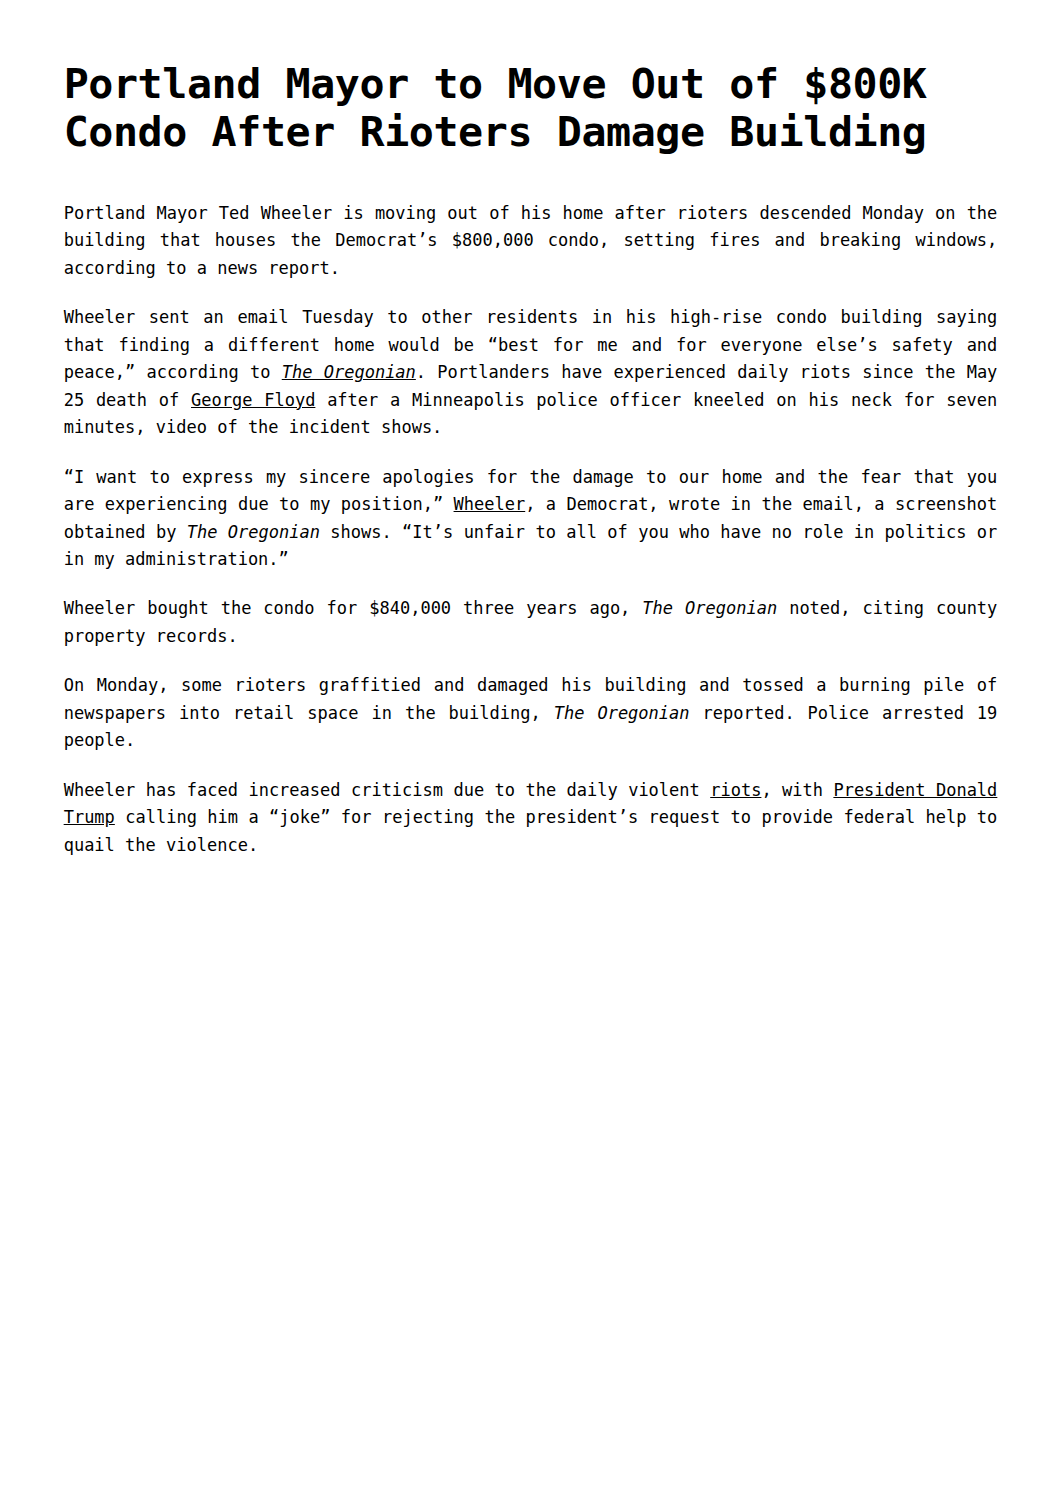Portland Mayor to Move Out of $800K Condo After Rioters Damage Building
Portland Mayor Ted Wheeler is moving out of his home after rioters descended Monday on the building that houses the Democrat’s $800,000 condo, setting fires and breaking windows, according to a news report.
Wheeler sent an email Tuesday to other residents in his high-rise condo building saying that finding a different home would be “best for me and for everyone else’s safety and peace,” according to The Oregonian. Portlanders have experienced daily riots since the May 25 death of George Floyd after a Minneapolis police officer kneeled on his neck for seven minutes, video of the incident shows.
“I want to express my sincere apologies for the damage to our home and the fear that you are experiencing due to my position,” Wheeler, a Democrat, wrote in the email, a screenshot obtained by The Oregonian shows. “It’s unfair to all of you who have no role in politics or in my administration.”
Wheeler bought the condo for $840,000 three years ago, The Oregonian noted, citing county property records.
On Monday, some rioters graffitied and damaged his building and tossed a burning pile of newspapers into retail space in the building, The Oregonian reported. Police arrested 19 people.
Wheeler has faced increased criticism due to the daily violent riots, with President Donald Trump calling him a “joke” for rejecting the president’s request to provide federal help to quail the violence.